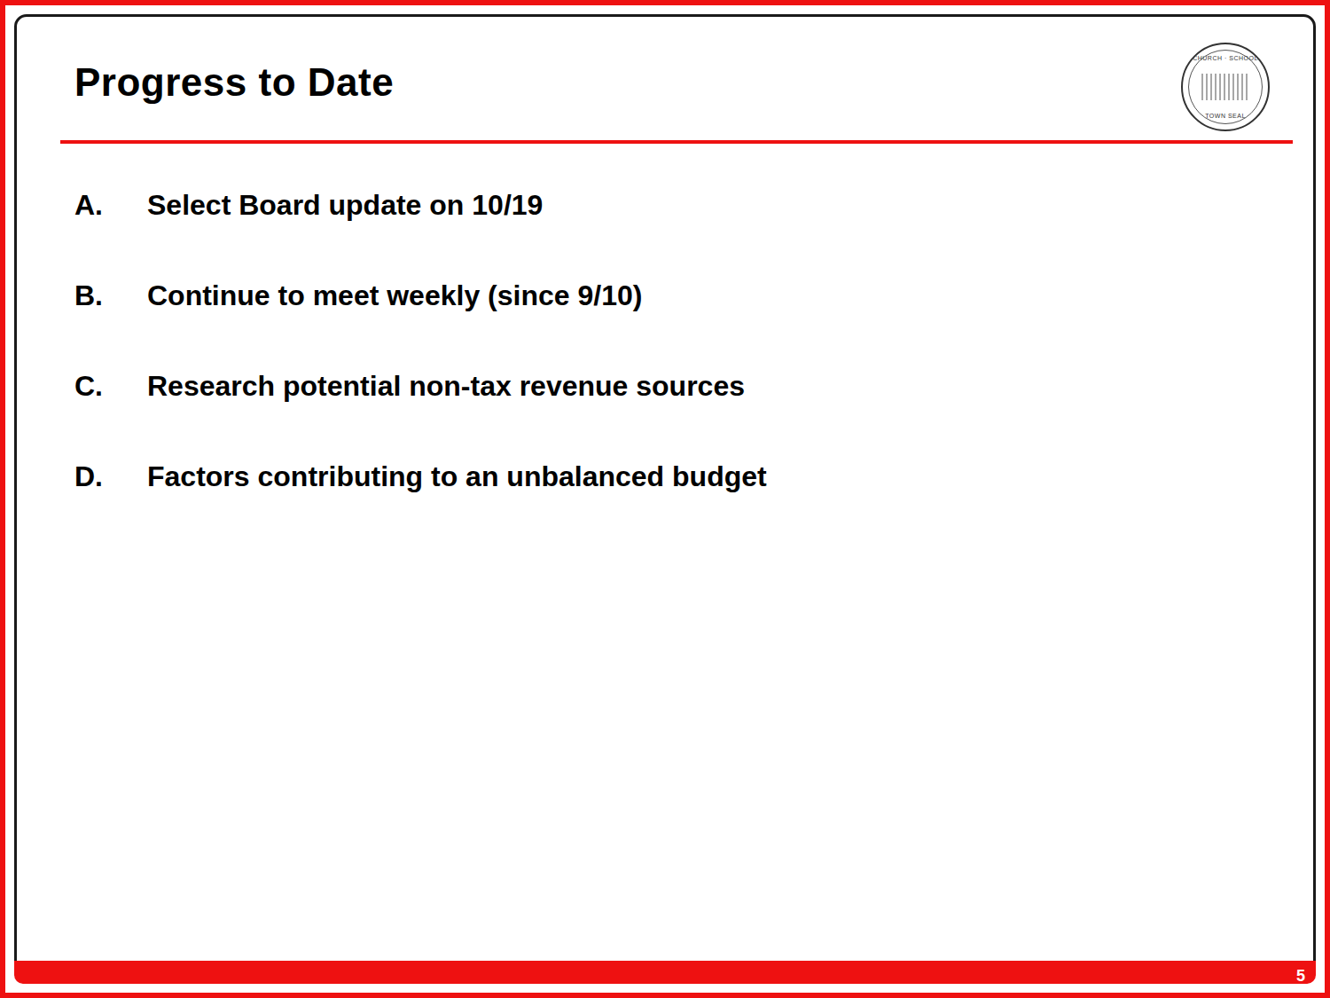Progress to Date
CHURCH · SCHOOL
TOWN SEAL
A. Select Board update on 10/19
B. Continue to meet weekly (since 9/10)
C. Research potential non-tax revenue sources
D. Factors contributing to an unbalanced budget
5